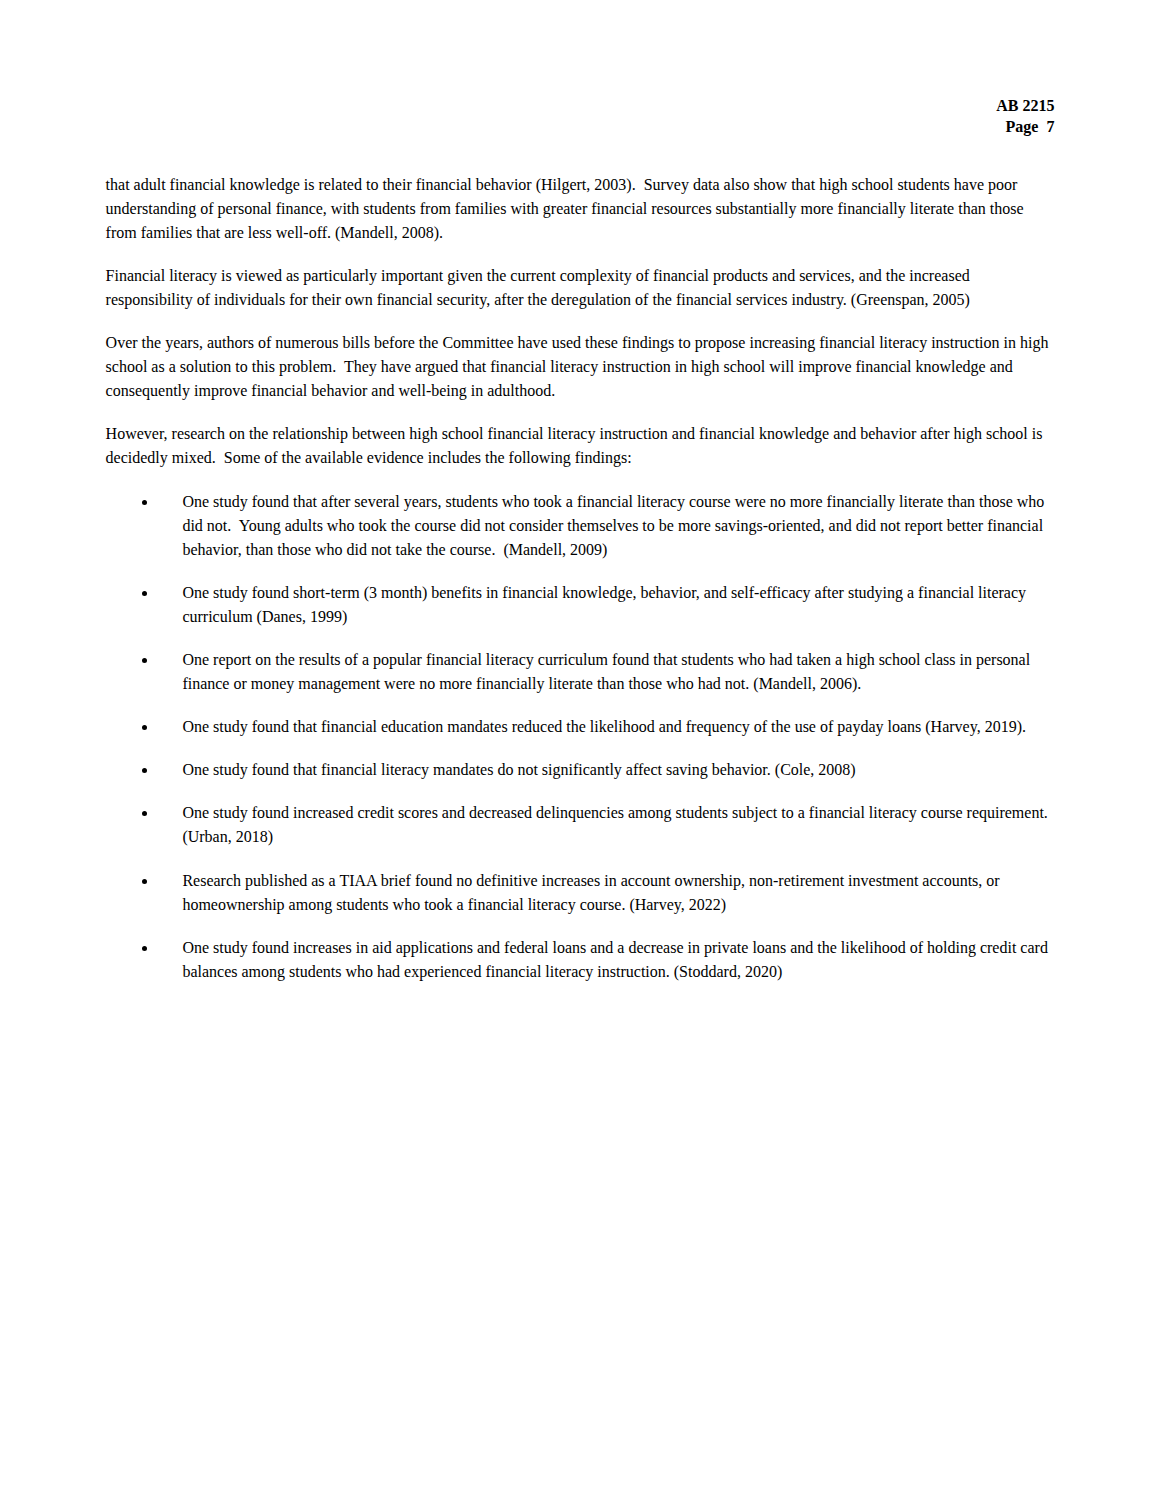AB 2215 Page 7
that adult financial knowledge is related to their financial behavior (Hilgert, 2003). Survey data also show that high school students have poor understanding of personal finance, with students from families with greater financial resources substantially more financially literate than those from families that are less well-off. (Mandell, 2008).
Financial literacy is viewed as particularly important given the current complexity of financial products and services, and the increased responsibility of individuals for their own financial security, after the deregulation of the financial services industry. (Greenspan, 2005)
Over the years, authors of numerous bills before the Committee have used these findings to propose increasing financial literacy instruction in high school as a solution to this problem. They have argued that financial literacy instruction in high school will improve financial knowledge and consequently improve financial behavior and well-being in adulthood.
However, research on the relationship between high school financial literacy instruction and financial knowledge and behavior after high school is decidedly mixed. Some of the available evidence includes the following findings:
One study found that after several years, students who took a financial literacy course were no more financially literate than those who did not. Young adults who took the course did not consider themselves to be more savings-oriented, and did not report better financial behavior, than those who did not take the course. (Mandell, 2009)
One study found short-term (3 month) benefits in financial knowledge, behavior, and self-efficacy after studying a financial literacy curriculum (Danes, 1999)
One report on the results of a popular financial literacy curriculum found that students who had taken a high school class in personal finance or money management were no more financially literate than those who had not. (Mandell, 2006).
One study found that financial education mandates reduced the likelihood and frequency of the use of payday loans (Harvey, 2019).
One study found that financial literacy mandates do not significantly affect saving behavior. (Cole, 2008)
One study found increased credit scores and decreased delinquencies among students subject to a financial literacy course requirement. (Urban, 2018)
Research published as a TIAA brief found no definitive increases in account ownership, non-retirement investment accounts, or homeownership among students who took a financial literacy course. (Harvey, 2022)
One study found increases in aid applications and federal loans and a decrease in private loans and the likelihood of holding credit card balances among students who had experienced financial literacy instruction. (Stoddard, 2020)